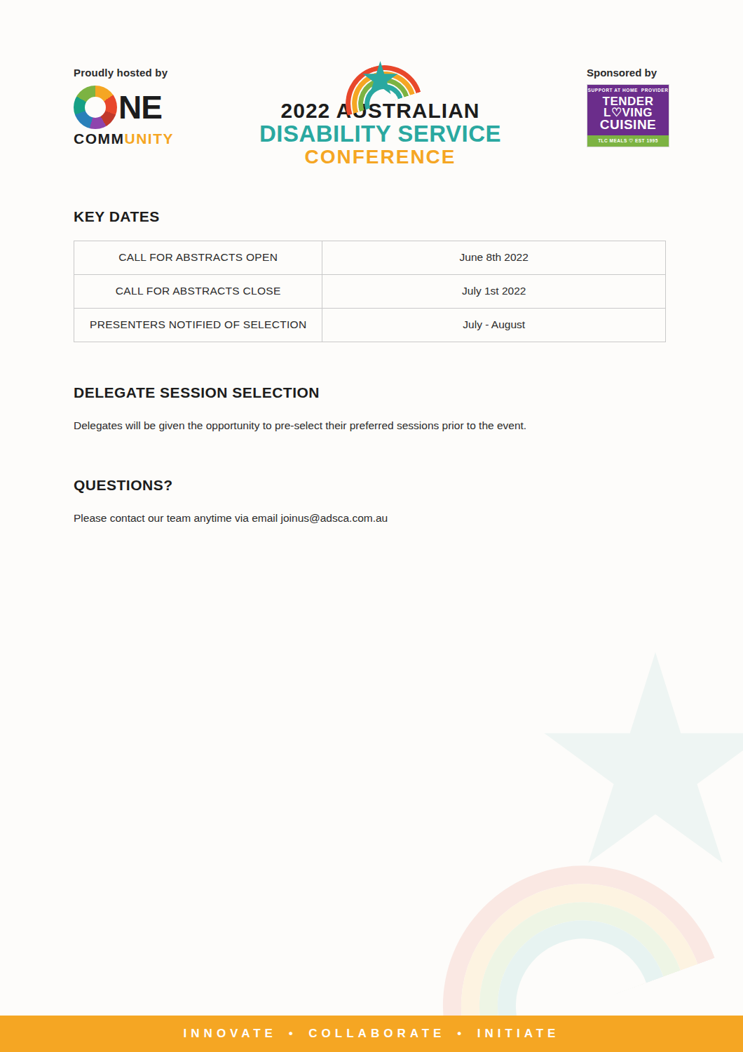Proudly hosted by
NE
COMMUNITY
2022 AUSTRALIAN
DISABILITY SERVICE
CONFERENCE
Sponsored by
SUPPORT AT HOME PROVIDER
TENDER
L♡VING
CUISINE
TLC MEALS ♡ EST 1995
KEY DATES
| CALL FOR ABSTRACTS OPEN | June 8th 2022 |
| CALL FOR ABSTRACTS CLOSE | July 1st 2022 |
| PRESENTERS NOTIFIED OF SELECTION | July - August |
DELEGATE SESSION SELECTION
Delegates will be given the opportunity to pre-select their preferred sessions prior to the event.
QUESTIONS?
Please contact our team anytime via email joinus@adsca.com.au
INNOVATE • COLLABORATE • INITIATE